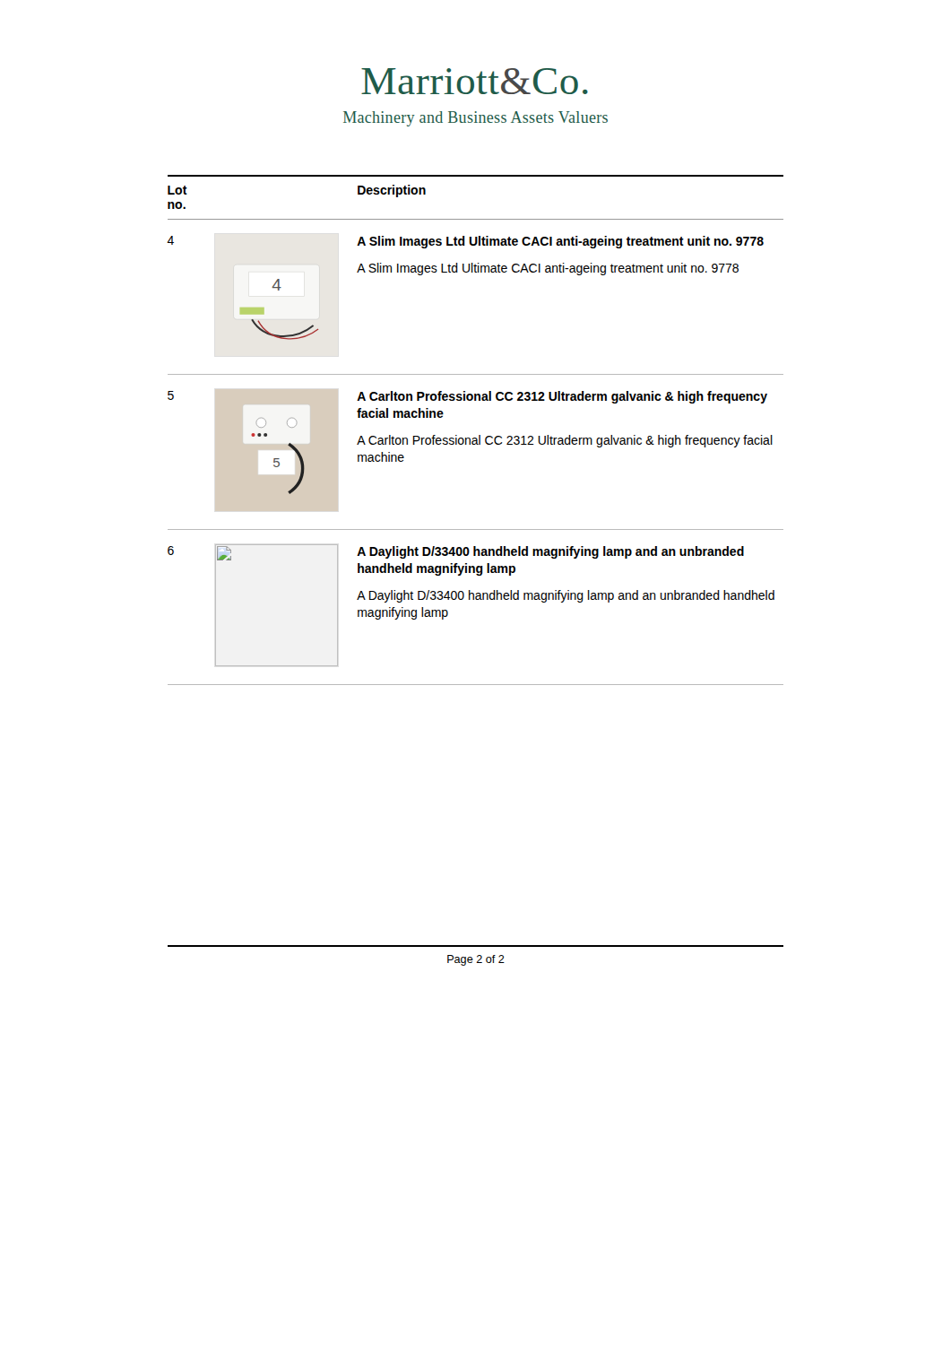Marriott&Co.
Machinery and Business Assets Valuers
| Lot no. | | Description |
| --- | --- | --- |
| 4 | | A Slim Images Ltd Ultimate CACI anti-ageing treatment unit no. 9778 A Slim Images Ltd Ultimate CACI anti-ageing treatment unit no. 9778 |
| 5 | | A Carlton Professional CC 2312 Ultraderm galvanic & high frequency facial machine A Carlton Professional CC 2312 Ultraderm galvanic & high frequency facial machine |
| 6 | | A Daylight D/33400 handheld magnifying lamp and an unbranded handheld magnifying lamp A Daylight D/33400 handheld magnifying lamp and an unbranded handheld magnifying lamp |
Page 2 of 2